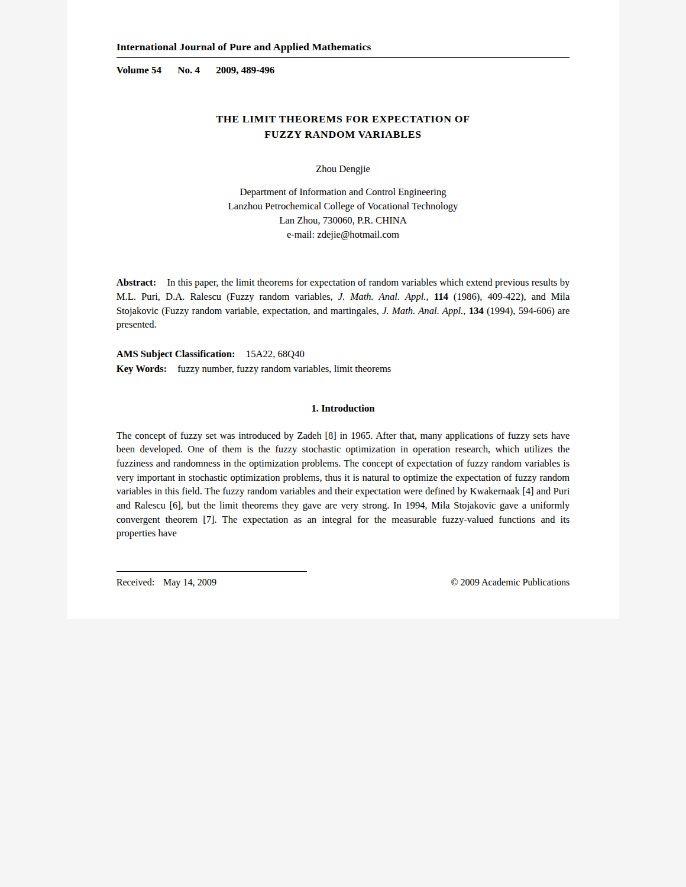International Journal of Pure and Applied Mathematics Volume 54 No. 4 2009, 489-496
The Limit Theorems for Expectation of
Fuzzy Random Variables
Zhou Dengjie
Department of Information and Control Engineering
Lanzhou Petrochemical College of Vocational Technology
Lan Zhou, 730060, P.R. CHINA
e-mail: zdejie@hotmail.com
Abstract: In this paper, the limit theorems for expectation of random variables which extend previous results by M.L. Puri, D.A. Ralescu (Fuzzy random variables, J. Math. Anal. Appl., 114 (1986), 409-422), and Mila Stojakovic (Fuzzy random variable, expectation, and martingales, J. Math. Anal. Appl., 134 (1994), 594-606) are presented.
AMS Subject Classification: 15A22, 68Q40
Key Words: fuzzy number, fuzzy random variables, limit theorems
1. Introduction
The concept of fuzzy set was introduced by Zadeh [8] in 1965. After that, many applications of fuzzy sets have been developed. One of them is the fuzzy stochastic optimization in operation research, which utilizes the fuzziness and randomness in the optimization problems. The concept of expectation of fuzzy random variables is very important in stochastic optimization problems, thus it is natural to optimize the expectation of fuzzy random variables in this field. The fuzzy random variables and their expectation were defined by Kwakernaak [4] and Puri and Ralescu [6], but the limit theorems they gave are very strong. In 1994, Mila Stojakovic gave a uniformly convergent theorem [7]. The expectation as an integral for the measurable fuzzy-valued functions and its properties have
Received: May 14, 2009 © 2009 Academic Publications